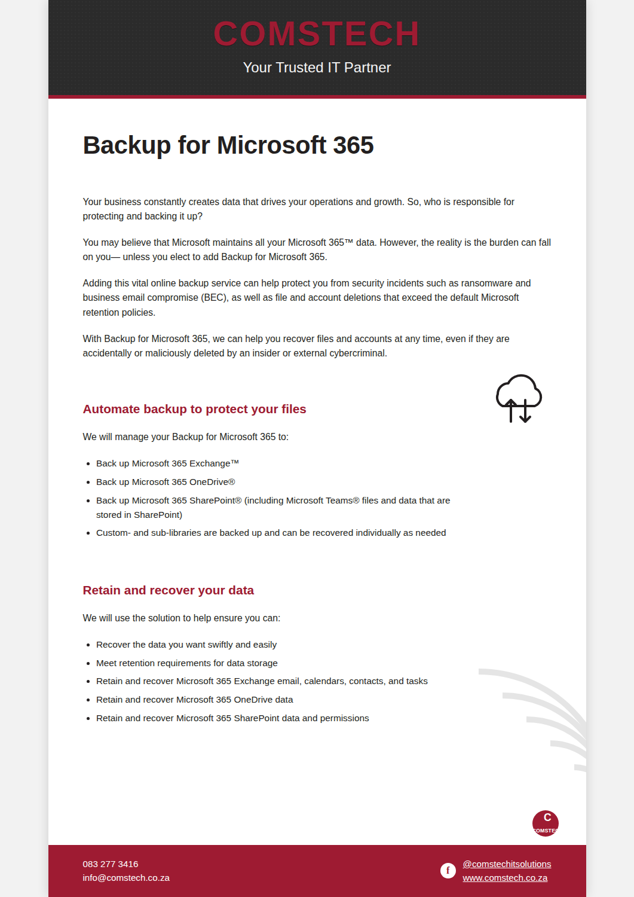COMSTECH
Your Trusted IT Partner
Backup for Microsoft 365
Your business constantly creates data that drives your operations and growth. So, who is responsible for protecting and backing it up?
You may believe that Microsoft maintains all your Microsoft 365™ data. However, the reality is the burden can fall on you— unless you elect to add Backup for Microsoft 365.
Adding this vital online backup service can help protect you from security incidents such as ransomware and business email compromise (BEC), as well as file and account deletions that exceed the default Microsoft retention policies.
With Backup for Microsoft 365, we can help you recover files and accounts at any time, even if they are accidentally or maliciously deleted by an insider or external cybercriminal.
Automate backup to protect your files
We will manage your Backup for Microsoft 365 to:
Back up Microsoft 365 Exchange™
Back up Microsoft 365 OneDrive®
Back up Microsoft 365 SharePoint® (including Microsoft Teams® files and data that are stored in SharePoint)
Custom- and sub-libraries are backed up and can be recovered individually as needed
Retain and recover your data
We will use the solution to help ensure you can:
Recover the data you want swiftly and easily
Meet retention requirements for data storage
Retain and recover Microsoft 365 Exchange email, calendars, contacts, and tasks
Retain and recover Microsoft 365 OneDrive data
Retain and recover Microsoft 365 SharePoint data and permissions
C COMSTECH
083 277 3416
info@comstech.co.za
f @comstechitsolutions www.comstech.co.za